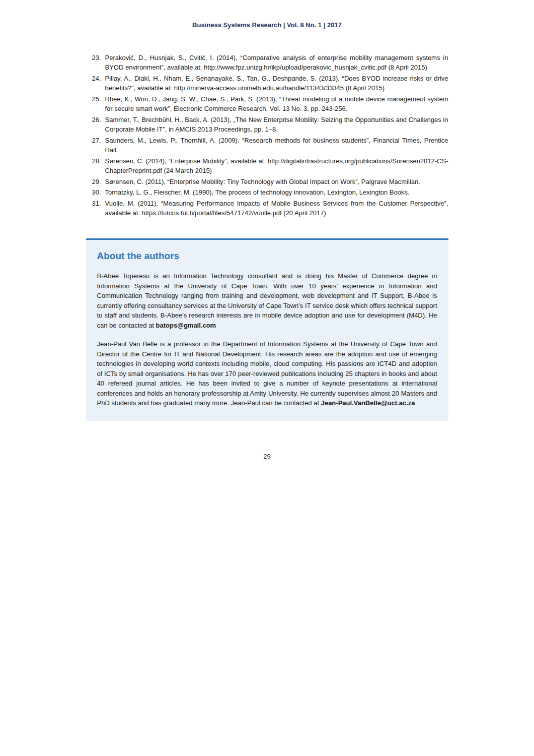Business Systems Research | Vol. 8 No. 1 | 2017
Peraković, D., Husnjak, S., Cvitić, I. (2014), “Comparative analysis of enterprise mobility management systems in BYOD environment”, available at: http://www.fpz.unizg.hr/ikp/upload/perakovic_husnjak_cvitic.pdf (8 April 2015)
Pillay, A., Diaki, H., Nham, E., Senanayake, S., Tan, G., Deshpande, S. (2013), “Does BYOD increase risks or drive benefits?”, available at: http://minerva-access.unimelb.edu.au/handle/11343/33345 (8 April 2015)
Rhee, K., Won, D., Jang, S. W., Chae, S., Park, S. (2013), “Threat modeling of a mobile device management system for secure smart work”, Electronic Commerce Research, Vol. 13 No. 3, pp. 243-256.
Sammer, T., Brechbühl, H., Back, A. (2013), „The New Enterprise Mobility: Seizing the Opportunities and Challenges in Corporate Mobile IT”, in AMCIS 2013 Proceedings, pp. 1–8.
Saunders, M., Lewis, P., Thornhill, A. (2009). “Research methods for business students”, Financial Times, Prentice Hall.
Sørensen, C. (2014), “Enterprise Mobility”, available at: http://digitalinfrastructures.org/publications/Sorensen2012-CS-ChapterPreprint.pdf (24 March 2015)
Sørensen, C. (2011), “Enterprise Mobility: Tiny Technology with Global Impact on Work”, Palgrave Macmillan.
Tornatzky, L. G., Fleischer, M. (1990), The process of technology innovation, Lexington, Lexington Books.
Vuolle, M. (2011). “Measuring Performance Impacts of Mobile Business Services from the Customer Perspective”, available at: https://tutcris.tut.fi/portal/files/5471742/vuolle.pdf (20 April 2017)
About the authors
B-Abee Toperesu is an Information Technology consultant and is doing his Master of Commerce degree in Information Systems at the University of Cape Town. With over 10 years’ experience in Information and Communication Technology ranging from training and development, web development and IT Support, B-Abee is currently offering consultancy services at the University of Cape Town's IT service desk which offers technical support to staff and students. B-Abee's research interests are in mobile device adoption and use for development (M4D). He can be contacted at batops@gmail.com
Jean-Paul Van Belle is a professor in the Department of Information Systems at the University of Cape Town and Director of the Centre for IT and National Development. His research areas are the adoption and use of emerging technologies in developing world contexts including mobile, cloud computing. His passions are ICT4D and adoption of ICTs by small organisations. He has over 170 peer-reviewed publications including 25 chapters in books and about 40 refereed journal articles. He has been invited to give a number of keynote presentations at international conferences and holds an honorary professorship at Amity University. He currently supervises almost 20 Masters and PhD students and has graduated many more. Jean-Paul can be contacted at Jean-Paul.VanBelle@uct.ac.za
29